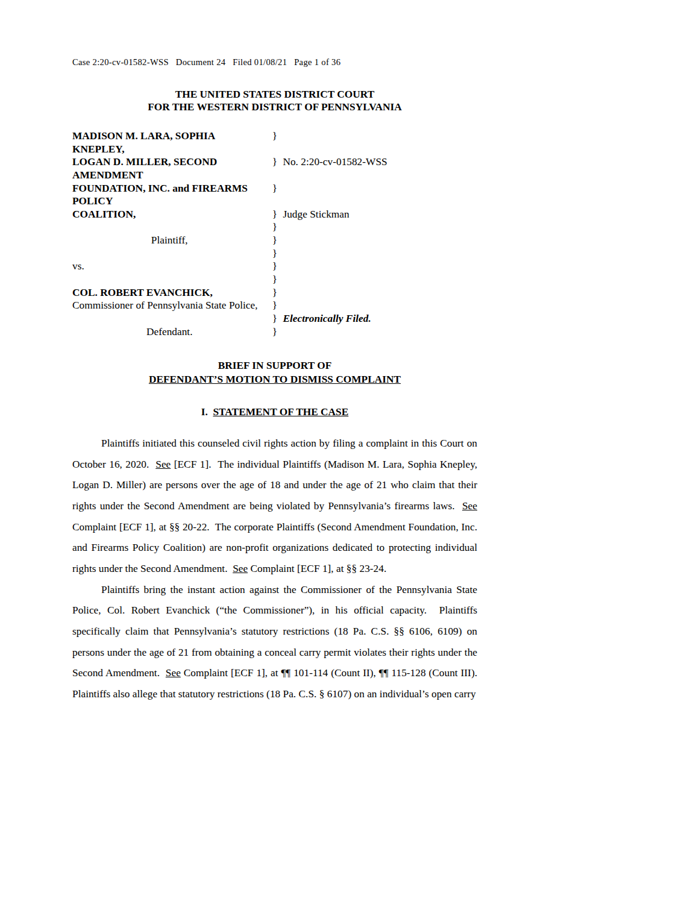Case 2:20-cv-01582-WSS Document 24 Filed 01/08/21 Page 1 of 36
THE UNITED STATES DISTRICT COURT
FOR THE WESTERN DISTRICT OF PENNSYLVANIA
| MADISON M. LARA, SOPHIA KNEPLEY, | } | |
| LOGAN D. MILLER, SECOND AMENDMENT | } | No. 2:20-cv-01582-WSS |
| FOUNDATION, INC. and FIREARMS POLICY | } | |
| COALITION, | } | Judge Stickman |
| | } | |
| Plaintiff, | } | |
| | } | |
| vs. | } | |
| | } | |
| COL. ROBERT EVANCHICK, | } | |
| Commissioner of Pennsylvania State Police, | } | |
| | } | Electronically Filed. |
| Defendant. | } | |
BRIEF IN SUPPORT OF
DEFENDANT’S MOTION TO DISMISS COMPLAINT
I. STATEMENT OF THE CASE
Plaintiffs initiated this counseled civil rights action by filing a complaint in this Court on October 16, 2020. See [ECF 1]. The individual Plaintiffs (Madison M. Lara, Sophia Knepley, Logan D. Miller) are persons over the age of 18 and under the age of 21 who claim that their rights under the Second Amendment are being violated by Pennsylvania’s firearms laws. See Complaint [ECF 1], at §§ 20-22. The corporate Plaintiffs (Second Amendment Foundation, Inc. and Firearms Policy Coalition) are non-profit organizations dedicated to protecting individual rights under the Second Amendment. See Complaint [ECF 1], at §§ 23-24.
Plaintiffs bring the instant action against the Commissioner of the Pennsylvania State Police, Col. Robert Evanchick (“the Commissioner”), in his official capacity. Plaintiffs specifically claim that Pennsylvania’s statutory restrictions (18 Pa. C.S. §§ 6106, 6109) on persons under the age of 21 from obtaining a conceal carry permit violates their rights under the Second Amendment. See Complaint [ECF 1], at ¶¶ 101-114 (Count II), ¶¶ 115-128 (Count III). Plaintiffs also allege that statutory restrictions (18 Pa. C.S. § 6107) on an individual’s open carry